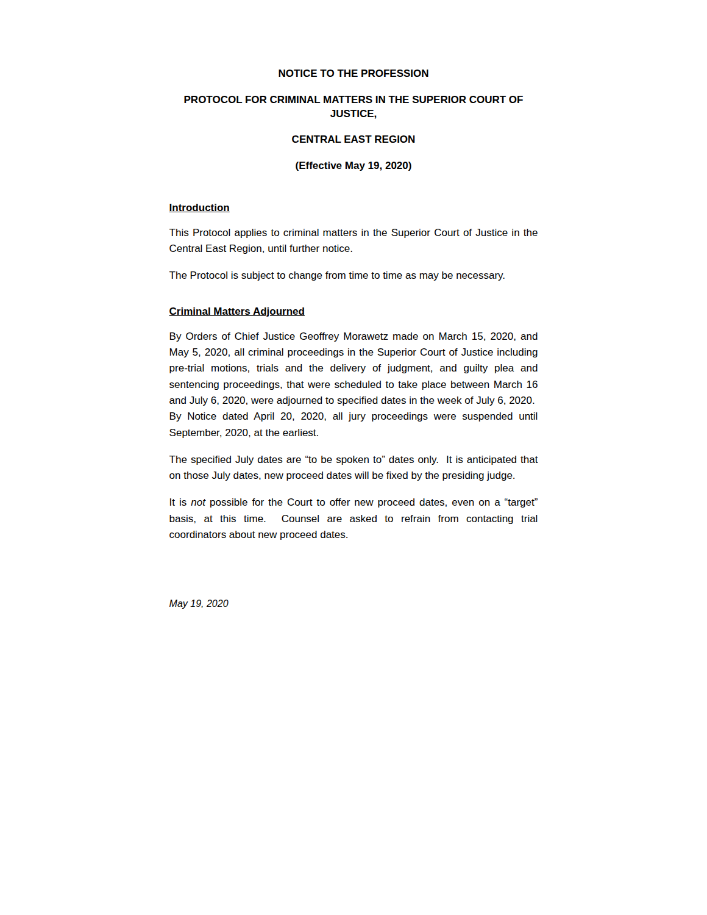NOTICE TO THE PROFESSION
PROTOCOL FOR CRIMINAL MATTERS IN THE SUPERIOR COURT OF JUSTICE,
CENTRAL EAST REGION
(Effective May 19, 2020)
Introduction
This Protocol applies to criminal matters in the Superior Court of Justice in the Central East Region, until further notice.
The Protocol is subject to change from time to time as may be necessary.
Criminal Matters Adjourned
By Orders of Chief Justice Geoffrey Morawetz made on March 15, 2020, and May 5, 2020, all criminal proceedings in the Superior Court of Justice including pre-trial motions, trials and the delivery of judgment, and guilty plea and sentencing proceedings, that were scheduled to take place between March 16 and July 6, 2020, were adjourned to specified dates in the week of July 6, 2020. By Notice dated April 20, 2020, all jury proceedings were suspended until September, 2020, at the earliest.
The specified July dates are “to be spoken to” dates only. It is anticipated that on those July dates, new proceed dates will be fixed by the presiding judge.
It is not possible for the Court to offer new proceed dates, even on a “target” basis, at this time. Counsel are asked to refrain from contacting trial coordinators about new proceed dates.
May 19, 2020